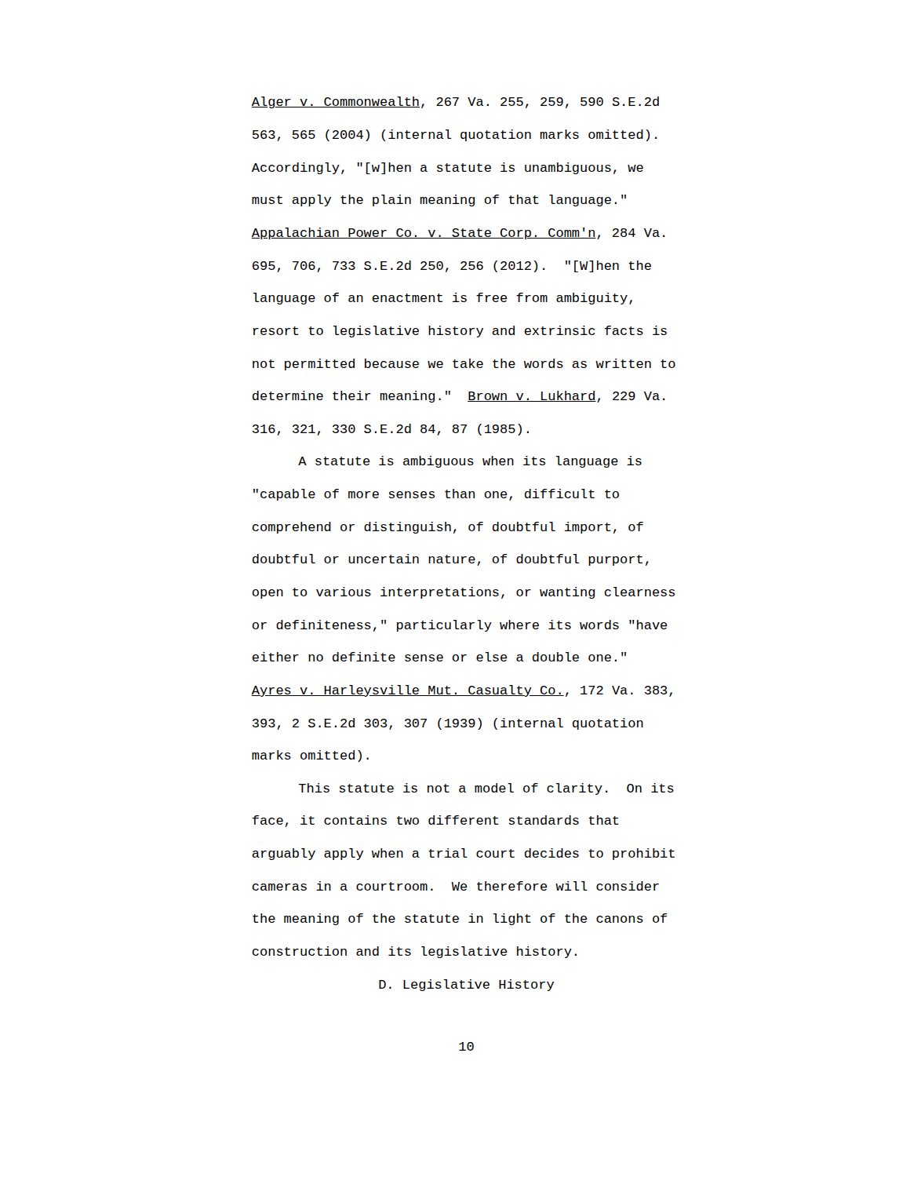Alger v. Commonwealth, 267 Va. 255, 259, 590 S.E.2d 563, 565 (2004) (internal quotation marks omitted). Accordingly, "[w]hen a statute is unambiguous, we must apply the plain meaning of that language." Appalachian Power Co. v. State Corp. Comm'n, 284 Va. 695, 706, 733 S.E.2d 250, 256 (2012). "[W]hen the language of an enactment is free from ambiguity, resort to legislative history and extrinsic facts is not permitted because we take the words as written to determine their meaning." Brown v. Lukhard, 229 Va. 316, 321, 330 S.E.2d 84, 87 (1985).
A statute is ambiguous when its language is "capable of more senses than one, difficult to comprehend or distinguish, of doubtful import, of doubtful or uncertain nature, of doubtful purport, open to various interpretations, or wanting clearness or definiteness," particularly where its words "have either no definite sense or else a double one." Ayres v. Harleysville Mut. Casualty Co., 172 Va. 383, 393, 2 S.E.2d 303, 307 (1939) (internal quotation marks omitted).
This statute is not a model of clarity. On its face, it contains two different standards that arguably apply when a trial court decides to prohibit cameras in a courtroom. We therefore will consider the meaning of the statute in light of the canons of construction and its legislative history.
D. Legislative History
10